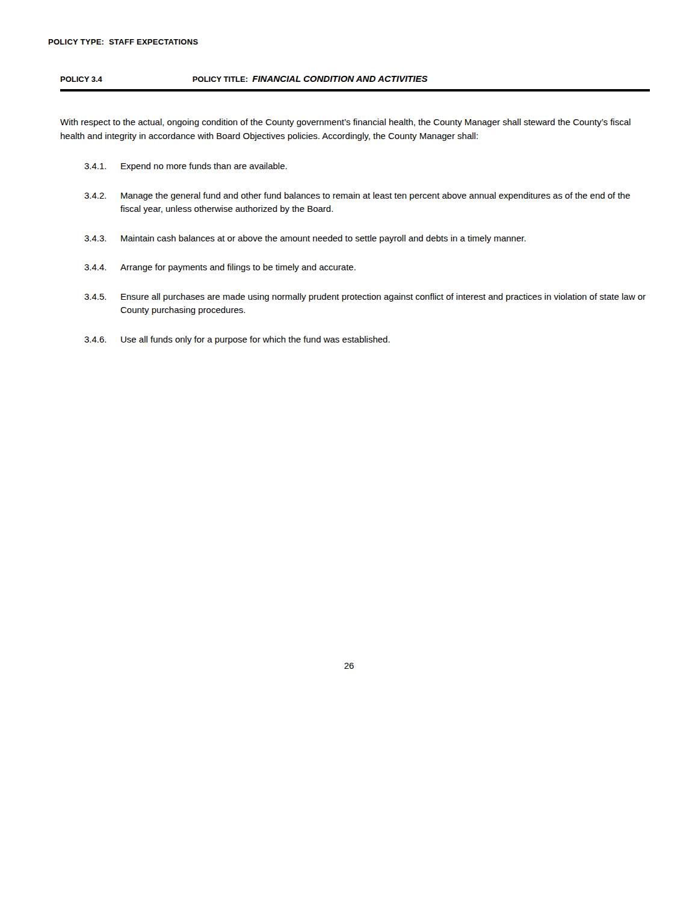POLICY TYPE: STAFF EXPECTATIONS
POLICY 3.4 POLICY TITLE: FINANCIAL CONDITION AND ACTIVITIES
With respect to the actual, ongoing condition of the County government’s financial health, the County Manager shall steward the County’s fiscal health and integrity in accordance with Board Objectives policies. Accordingly, the County Manager shall:
3.4.1. Expend no more funds than are available.
3.4.2. Manage the general fund and other fund balances to remain at least ten percent above annual expenditures as of the end of the fiscal year, unless otherwise authorized by the Board.
3.4.3. Maintain cash balances at or above the amount needed to settle payroll and debts in a timely manner.
3.4.4. Arrange for payments and filings to be timely and accurate.
3.4.5. Ensure all purchases are made using normally prudent protection against conflict of interest and practices in violation of state law or County purchasing procedures.
3.4.6. Use all funds only for a purpose for which the fund was established.
26